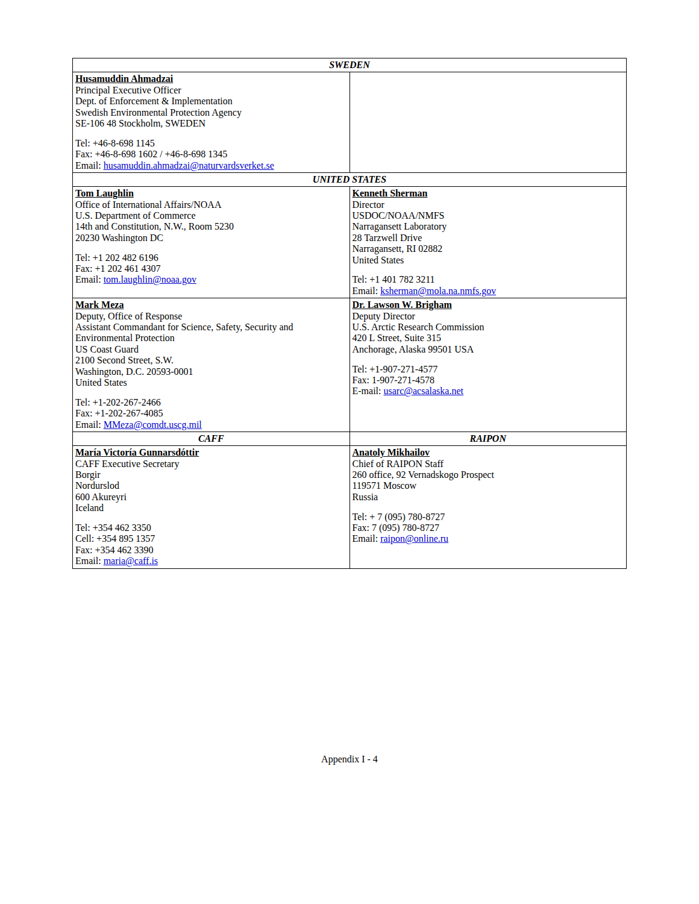| SWEDEN |
| Husamuddin Ahmadzai Principal Executive Officer Dept. of Enforcement & Implementation Swedish Environmental Protection Agency SE-106 48 Stockholm, SWEDEN Tel: +46-8-698 1145 Fax: +46-8-698 1602 / +46-8-698 1345 Email: husamuddin.ahmadzai@naturvardsverket.se | |
| UNITED STATES |
| Tom Laughlin Office of International Affairs/NOAA U.S. Department of Commerce 14th and Constitution, N.W., Room 5230 20230 Washington DC Tel: +1 202 482 6196 Fax: +1 202 461 4307 Email: tom.laughlin@noaa.gov | Kenneth Sherman Director USDOC/NOAA/NMFS Narragansett Laboratory 28 Tarzwell Drive Narragansett, RI 02882 United States Tel: +1 401 782 3211 Email: ksherman@mola.na.nmfs.gov |
| Mark Meza Deputy, Office of Response Assistant Commandant for Science, Safety, Security and Environmental Protection US Coast Guard 2100 Second Street, S.W. Washington, D.C. 20593-0001 United States Tel: +1-202-267-2466 Fax: +1-202-267-4085 Email: MMeza@comdt.uscg.mil | Dr. Lawson W. Brigham Deputy Director U.S. Arctic Research Commission 420 L Street, Suite 315 Anchorage, Alaska 99501 USA Tel: +1-907-271-4577 Fax: 1-907-271-4578 E-mail: usarc@acsalaska.net |
| CAFF | RAIPON |
| María Victoría Gunnarsdóttir CAFF Executive Secretary Borgir Nordurslod 600 Akureyri Iceland Tel: +354 462 3350 Cell: +354 895 1357 Fax: +354 462 3390 Email: maria@caff.is | Anatoly Mikhailov Chief of RAIPON Staff 260 office, 92 Vernadskogo Prospect 119571 Moscow Russia Tel: + 7 (095) 780-8727 Fax: 7 (095) 780-8727 Email: raipon@online.ru |
Appendix I - 4